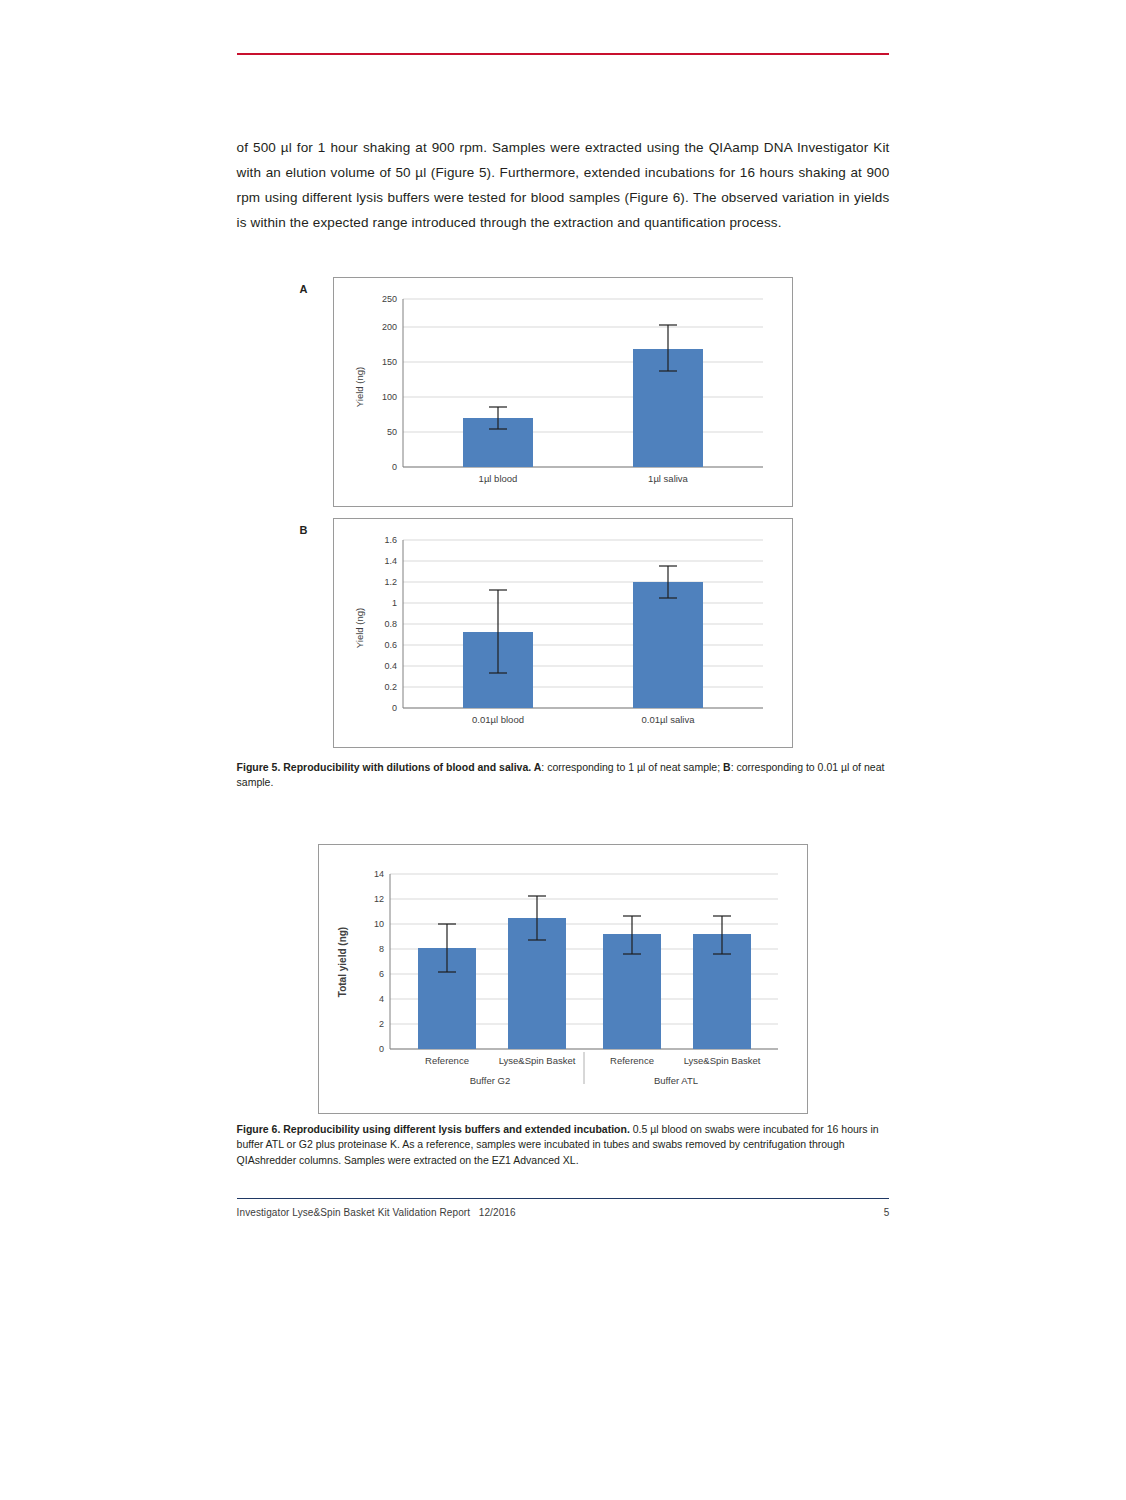of 500 µl for 1 hour shaking at 900 rpm. Samples were extracted using the QIAamp DNA Investigator Kit with an elution volume of 50 µl (Figure 5). Furthermore, extended incubations for 16 hours shaking at 900 rpm using different lysis buffers were tested for blood samples (Figure 6). The observed variation in yields is within the expected range introduced through the extraction and quantification process.
A 0 50 100 150 200 250 Yield (ng) 1µl blood 1µl saliva
B 0 0.2 0.4 0.6 0.8 1 1.2 1.4 1.6 Yield (ng) 0.01µl blood 0.01µl saliva
Figure 5. Reproducibility with dilutions of blood and saliva. A: corresponding to 1 µl of neat sample; B: corresponding to 0.01 µl of neat sample.
0 2 4 6 8 10 12 14 Total yield (ng) Reference Lyse&Spin Basket Reference Lyse&Spin Basket Buffer G2 Buffer ATL
Figure 6. Reproducibility using different lysis buffers and extended incubation. 0.5 µl blood on swabs were incubated for 16 hours in buffer ATL or G2 plus proteinase K. As a reference, samples were incubated in tubes and swabs removed by centrifugation through QIAshredder columns. Samples were extracted on the EZ1 Advanced XL.
Investigator Lyse&Spin Basket Kit Validation Report 12/2016
5